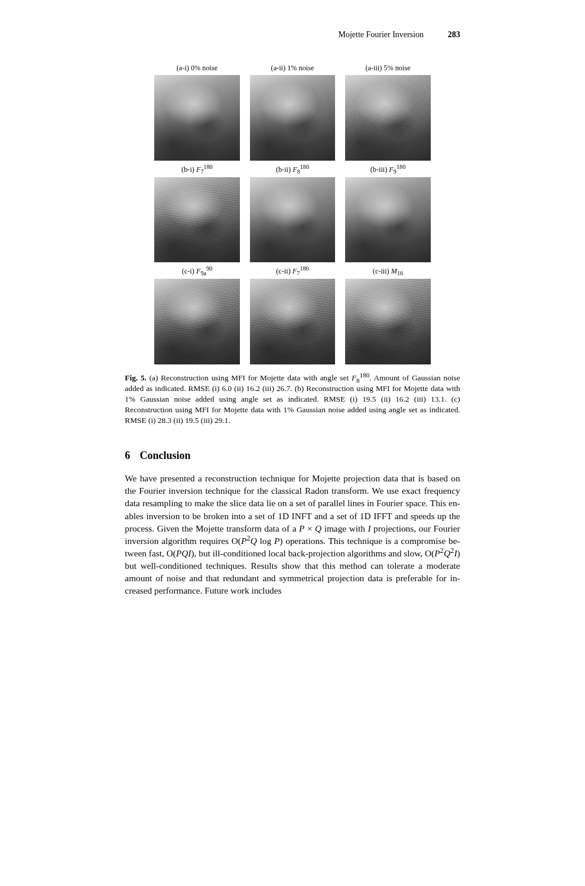Mojette Fourier Inversion 283
(a-i) 0% noise
(a-ii) 1% noise
(a-iii) 5% noise
(b-i) F7180
(b-ii) F8180
(b-iii) F9180
(c-i) F9a90
(c-ii) F7180
(c-iii) M16
Fig. 5. (a) Reconstruction using MFI for Mojette data with angle set F8180. Amount of Gaussian noise added as indicated. RMSE (i) 6.0 (ii) 16.2 (iii) 26.7. (b) Reconstruction using MFI for Mojette data with 1% Gaussian noise added using angle set as indicated. RMSE (i) 19.5 (ii) 16.2 (iii) 13.1. (c) Reconstruction using MFI for Mojette data with 1% Gaussian noise added using angle set as indicated. RMSE (i) 28.3 (ii) 19.5 (iii) 29.1.
6 Conclusion
We have presented a reconstruction technique for Mojette projection data that is based on the Fourier inversion technique for the classical Radon transform. We use exact frequency data resampling to make the slice data lie on a set of parallel lines in Fourier space. This enables inversion to be broken into a set of 1D INFT and a set of 1D IFFT and speeds up the process. Given the Mojette transform data of a P × Q image with I projections, our Fourier inversion algorithm requires O(P2Q log P) operations. This technique is a compromise between fast, O(PQI), but ill-conditioned local back-projection algorithms and slow, O(P2Q2I) but well-conditioned techniques. Results show that this method can tolerate a moderate amount of noise and that redundant and symmetrical projection data is preferable for increased performance. Future work includes